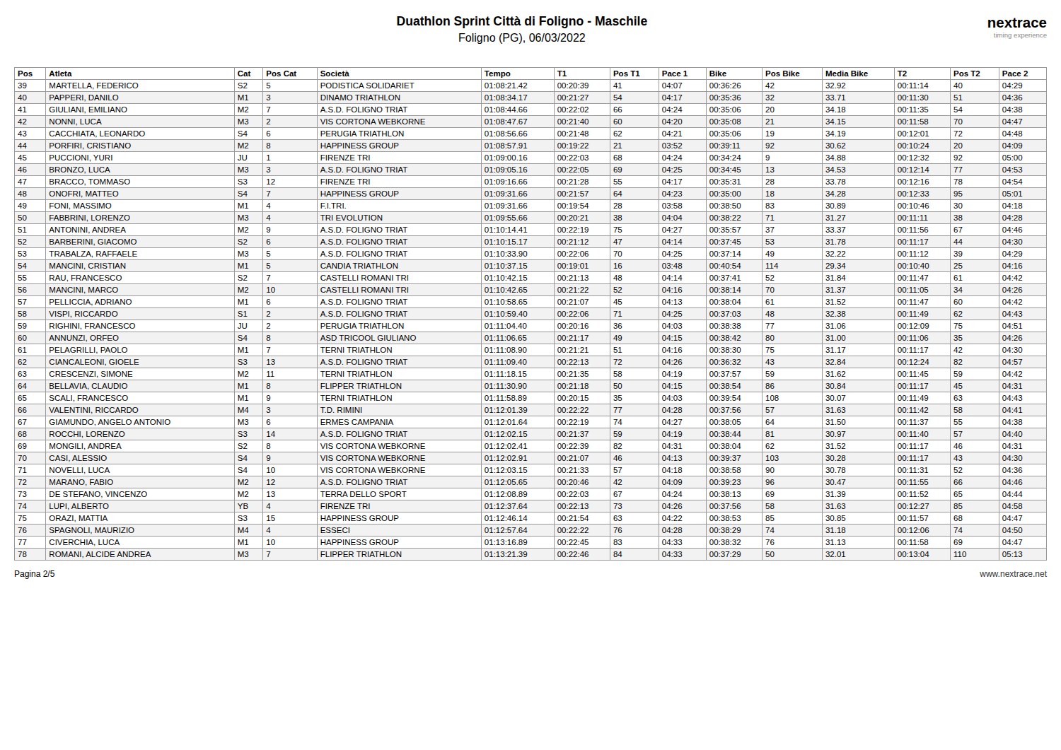Duathlon Sprint Città di Foligno - Maschile
Foligno (PG), 06/03/2022
nextrace
timing experience
| Pos | Atleta | Cat | Pos Cat | Società | Tempo | T1 | Pos T1 | Pace 1 | Bike | Pos Bike | Media Bike | T2 | Pos T2 | Pace 2 |
| --- | --- | --- | --- | --- | --- | --- | --- | --- | --- | --- | --- | --- | --- | --- |
| 39 | MARTELLA, FEDERICO | S2 | 5 | PODISTICA SOLIDARIET | 01:08:21.42 | 00:20:39 | 41 | 04:07 | 00:36:26 | 42 | 32.92 | 00:11:14 | 40 | 04:29 |
| 40 | PAPPERI, DANILO | M1 | 3 | DINAMO TRIATHLON | 01:08:34.17 | 00:21:27 | 54 | 04:17 | 00:35:36 | 32 | 33.71 | 00:11:30 | 51 | 04:36 |
| 41 | GIULIANI, EMILIANO | M2 | 7 | A.S.D. FOLIGNO TRIAT | 01:08:44.66 | 00:22:02 | 66 | 04:24 | 00:35:06 | 20 | 34.18 | 00:11:35 | 54 | 04:38 |
| 42 | NONNI, LUCA | M3 | 2 | VIS CORTONA WEBKORNE | 01:08:47.67 | 00:21:40 | 60 | 04:20 | 00:35:08 | 21 | 34.15 | 00:11:58 | 70 | 04:47 |
| 43 | CACCHIATA, LEONARDO | S4 | 6 | PERUGIA TRIATHLON | 01:08:56.66 | 00:21:48 | 62 | 04:21 | 00:35:06 | 19 | 34.19 | 00:12:01 | 72 | 04:48 |
| 44 | PORFIRI, CRISTIANO | M2 | 8 | HAPPINESS GROUP | 01:08:57.91 | 00:19:22 | 21 | 03:52 | 00:39:11 | 92 | 30.62 | 00:10:24 | 20 | 04:09 |
| 45 | PUCCIONI, YURI | JU | 1 | FIRENZE TRI | 01:09:00.16 | 00:22:03 | 68 | 04:24 | 00:34:24 | 9 | 34.88 | 00:12:32 | 92 | 05:00 |
| 46 | BRONZO, LUCA | M3 | 3 | A.S.D. FOLIGNO TRIAT | 01:09:05.16 | 00:22:05 | 69 | 04:25 | 00:34:45 | 13 | 34.53 | 00:12:14 | 77 | 04:53 |
| 47 | BRACCO, TOMMASO | S3 | 12 | FIRENZE TRI | 01:09:16.66 | 00:21:28 | 55 | 04:17 | 00:35:31 | 28 | 33.78 | 00:12:16 | 78 | 04:54 |
| 48 | ONOFRI, MATTEO | S4 | 7 | HAPPINESS GROUP | 01:09:31.66 | 00:21:57 | 64 | 04:23 | 00:35:00 | 18 | 34.28 | 00:12:33 | 95 | 05:01 |
| 49 | FONI, MASSIMO | M1 | 4 | F.I.TRI. | 01:09:31.66 | 00:19:54 | 28 | 03:58 | 00:38:50 | 83 | 30.89 | 00:10:46 | 30 | 04:18 |
| 50 | FABBRINI, LORENZO | M3 | 4 | TRI EVOLUTION | 01:09:55.66 | 00:20:21 | 38 | 04:04 | 00:38:22 | 71 | 31.27 | 00:11:11 | 38 | 04:28 |
| 51 | ANTONINI, ANDREA | M2 | 9 | A.S.D. FOLIGNO TRIAT | 01:10:14.41 | 00:22:19 | 75 | 04:27 | 00:35:57 | 37 | 33.37 | 00:11:56 | 67 | 04:46 |
| 52 | BARBERINI, GIACOMO | S2 | 6 | A.S.D. FOLIGNO TRIAT | 01:10:15.17 | 00:21:12 | 47 | 04:14 | 00:37:45 | 53 | 31.78 | 00:11:17 | 44 | 04:30 |
| 53 | TRABALZA, RAFFAELE | M3 | 5 | A.S.D. FOLIGNO TRIAT | 01:10:33.90 | 00:22:06 | 70 | 04:25 | 00:37:14 | 49 | 32.22 | 00:11:12 | 39 | 04:29 |
| 54 | MANCINI, CRISTIAN | M1 | 5 | CANDIA TRIATHLON | 01:10:37.15 | 00:19:01 | 16 | 03:48 | 00:40:54 | 114 | 29.34 | 00:10:40 | 25 | 04:16 |
| 55 | RAU, FRANCESCO | S2 | 7 | CASTELLI ROMANI TRI | 01:10:42.15 | 00:21:13 | 48 | 04:14 | 00:37:41 | 52 | 31.84 | 00:11:47 | 61 | 04:42 |
| 56 | MANCINI, MARCO | M2 | 10 | CASTELLI ROMANI TRI | 01:10:42.65 | 00:21:22 | 52 | 04:16 | 00:38:14 | 70 | 31.37 | 00:11:05 | 34 | 04:26 |
| 57 | PELLICCIA, ADRIANO | M1 | 6 | A.S.D. FOLIGNO TRIAT | 01:10:58.65 | 00:21:07 | 45 | 04:13 | 00:38:04 | 61 | 31.52 | 00:11:47 | 60 | 04:42 |
| 58 | VISPI, RICCARDO | S1 | 2 | A.S.D. FOLIGNO TRIAT | 01:10:59.40 | 00:22:06 | 71 | 04:25 | 00:37:03 | 48 | 32.38 | 00:11:49 | 62 | 04:43 |
| 59 | RIGHINI, FRANCESCO | JU | 2 | PERUGIA TRIATHLON | 01:11:04.40 | 00:20:16 | 36 | 04:03 | 00:38:38 | 77 | 31.06 | 00:12:09 | 75 | 04:51 |
| 60 | ANNUNZI, ORFEO | S4 | 8 | ASD TRICOOL GIULIANO | 01:11:06.65 | 00:21:17 | 49 | 04:15 | 00:38:42 | 80 | 31.00 | 00:11:06 | 35 | 04:26 |
| 61 | PELAGRILLI, PAOLO | M1 | 7 | TERNI TRIATHLON | 01:11:08.90 | 00:21:21 | 51 | 04:16 | 00:38:30 | 75 | 31.17 | 00:11:17 | 42 | 04:30 |
| 62 | CIANCALEONI, GIOELE | S3 | 13 | A.S.D. FOLIGNO TRIAT | 01:11:09.40 | 00:22:13 | 72 | 04:26 | 00:36:32 | 43 | 32.84 | 00:12:24 | 82 | 04:57 |
| 63 | CRESCENZI, SIMONE | M2 | 11 | TERNI TRIATHLON | 01:11:18.15 | 00:21:35 | 58 | 04:19 | 00:37:57 | 59 | 31.62 | 00:11:45 | 59 | 04:42 |
| 64 | BELLAVIA, CLAUDIO | M1 | 8 | FLIPPER TRIATHLON | 01:11:30.90 | 00:21:18 | 50 | 04:15 | 00:38:54 | 86 | 30.84 | 00:11:17 | 45 | 04:31 |
| 65 | SCALI, FRANCESCO | M1 | 9 | TERNI TRIATHLON | 01:11:58.89 | 00:20:15 | 35 | 04:03 | 00:39:54 | 108 | 30.07 | 00:11:49 | 63 | 04:43 |
| 66 | VALENTINI, RICCARDO | M4 | 3 | T.D. RIMINI | 01:12:01.39 | 00:22:22 | 77 | 04:28 | 00:37:56 | 57 | 31.63 | 00:11:42 | 58 | 04:41 |
| 67 | GIAMUNDO, ANGELO ANTONIO | M3 | 6 | ERMES CAMPANIA | 01:12:01.64 | 00:22:19 | 74 | 04:27 | 00:38:05 | 64 | 31.50 | 00:11:37 | 55 | 04:38 |
| 68 | ROCCHI, LORENZO | S3 | 14 | A.S.D. FOLIGNO TRIAT | 01:12:02.15 | 00:21:37 | 59 | 04:19 | 00:38:44 | 81 | 30.97 | 00:11:40 | 57 | 04:40 |
| 69 | MONGILI, ANDREA | S2 | 8 | VIS CORTONA WEBKORNE | 01:12:02.41 | 00:22:39 | 82 | 04:31 | 00:38:04 | 62 | 31.52 | 00:11:17 | 46 | 04:31 |
| 70 | CASI, ALESSIO | S4 | 9 | VIS CORTONA WEBKORNE | 01:12:02.91 | 00:21:07 | 46 | 04:13 | 00:39:37 | 103 | 30.28 | 00:11:17 | 43 | 04:30 |
| 71 | NOVELLI, LUCA | S4 | 10 | VIS CORTONA WEBKORNE | 01:12:03.15 | 00:21:33 | 57 | 04:18 | 00:38:58 | 90 | 30.78 | 00:11:31 | 52 | 04:36 |
| 72 | MARANO, FABIO | M2 | 12 | A.S.D. FOLIGNO TRIAT | 01:12:05.65 | 00:20:46 | 42 | 04:09 | 00:39:23 | 96 | 30.47 | 00:11:55 | 66 | 04:46 |
| 73 | DE STEFANO, VINCENZO | M2 | 13 | TERRA DELLO SPORT | 01:12:08.89 | 00:22:03 | 67 | 04:24 | 00:38:13 | 69 | 31.39 | 00:11:52 | 65 | 04:44 |
| 74 | LUPI, ALBERTO | YB | 4 | FIRENZE TRI | 01:12:37.64 | 00:22:13 | 73 | 04:26 | 00:37:56 | 58 | 31.63 | 00:12:27 | 85 | 04:58 |
| 75 | ORAZI, MATTIA | S3 | 15 | HAPPINESS GROUP | 01:12:46.14 | 00:21:54 | 63 | 04:22 | 00:38:53 | 85 | 30.85 | 00:11:57 | 68 | 04:47 |
| 76 | SPAGNOLI, MAURIZIO | M4 | 4 | ESSECI | 01:12:57.64 | 00:22:22 | 76 | 04:28 | 00:38:29 | 74 | 31.18 | 00:12:06 | 74 | 04:50 |
| 77 | CIVERCHIA, LUCA | M1 | 10 | HAPPINESS GROUP | 01:13:16.89 | 00:22:45 | 83 | 04:33 | 00:38:32 | 76 | 31.13 | 00:11:58 | 69 | 04:47 |
| 78 | ROMANI, ALCIDE ANDREA | M3 | 7 | FLIPPER TRIATHLON | 01:13:21.39 | 00:22:46 | 84 | 04:33 | 00:37:29 | 50 | 32.01 | 00:13:04 | 110 | 05:13 |
Pagina 2/5
www.nextrace.net